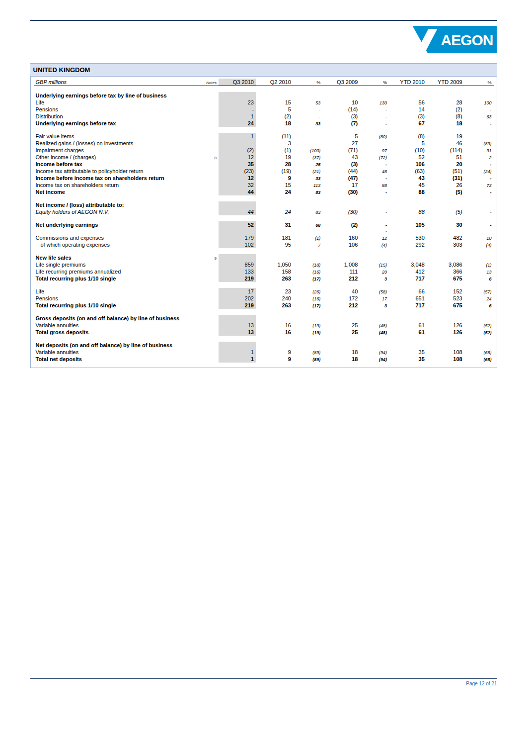AEGON
UNITED KINGDOM
| GBP millions | Notes | Q3 2010 | Q2 2010 | % | Q3 2009 | % | YTD 2010 | YTD 2009 | % |
| Underlying earnings before tax by line of business | | | | | | | | | |
| Life | | 23 | 15 | 53 | 10 | 130 | 56 | 28 | 100 |
| Pensions | | - | 5 | - | (14) | - | 14 | (2) | - |
| Distribution | | 1 | (2) | - | (3) | - | (3) | (8) | 63 |
| Underlying earnings before tax | | 24 | 18 | 33 | (7) | - | 67 | 18 | - |
| Fair value items | | 1 | (11) | - | 5 | (80) | (8) | 19 | - |
| Realized gains / (losses) on investments | | - | 3 | - | 27 | - | 5 | 46 | (89) |
| Impairment charges | | (2) | (1) | (100) | (71) | 97 | (10) | (114) | 91 |
| Other income / (charges) | 8 | 12 | 19 | (37) | 43 | (72) | 52 | 51 | 2 |
| Income before tax | | 35 | 28 | 25 | (3) | - | 106 | 20 | - |
| Income tax attributable to policyholder return | | (23) | (19) | (21) | (44) | 48 | (63) | (51) | (24) |
| Income before income tax on shareholders return | | 12 | 9 | 33 | (47) | - | 43 | (31) | - |
| Income tax on shareholders return | | 32 | 15 | 113 | 17 | 88 | 45 | 26 | 73 |
| Net income | | 44 | 24 | 83 | (30) | - | 88 | (5) | - |
| Net income / (loss) attributable to: | | | | | | | | | |
| Equity holders of AEGON N.V. | | 44 | 24 | 83 | (30) | - | 88 | (5) | - |
| Net underlying earnings | | 52 | 31 | 68 | (2) | - | 105 | 30 | - |
| | | | | | | - | | | |
| Commissions and expenses | | 179 | 181 | (1) | 160 | 12 | 530 | 482 | 10 |
| of which operating expenses | | 102 | 95 | 7 | 106 | (4) | 292 | 303 | (4) |
| New life sales | 9 | | | | | | | | |
| Life single premiums | | 859 | 1,050 | (18) | 1,008 | (15) | 3,048 | 3,086 | (1) |
| Life recurring premiums annualized | | 133 | 158 | (16) | 111 | 20 | 412 | 366 | 13 |
| Total recurring plus 1/10 single | | 219 | 263 | (17) | 212 | 3 | 717 | 675 | 6 |
| Life | | 17 | 23 | (26) | 40 | (58) | 66 | 152 | (57) |
| Pensions | | 202 | 240 | (16) | 172 | 17 | 651 | 523 | 24 |
| Total recurring plus 1/10 single | | 219 | 263 | (17) | 212 | 3 | 717 | 675 | 6 |
| Gross deposits (on and off balance) by line of business | | | | | | | | | |
| Variable annuities | | 13 | 16 | (19) | 25 | (48) | 61 | 126 | (52) |
| Total gross deposits | | 13 | 16 | (19) | 25 | (48) | 61 | 126 | (52) |
| Net deposits (on and off balance) by line of business | | | | | | | | | |
| Variable annuities | | 1 | 9 | (89) | 18 | (94) | 35 | 108 | (68) |
| Total net deposits | | 1 | 9 | (89) | 18 | (94) | 35 | 108 | (68) |
Page 12 of 21